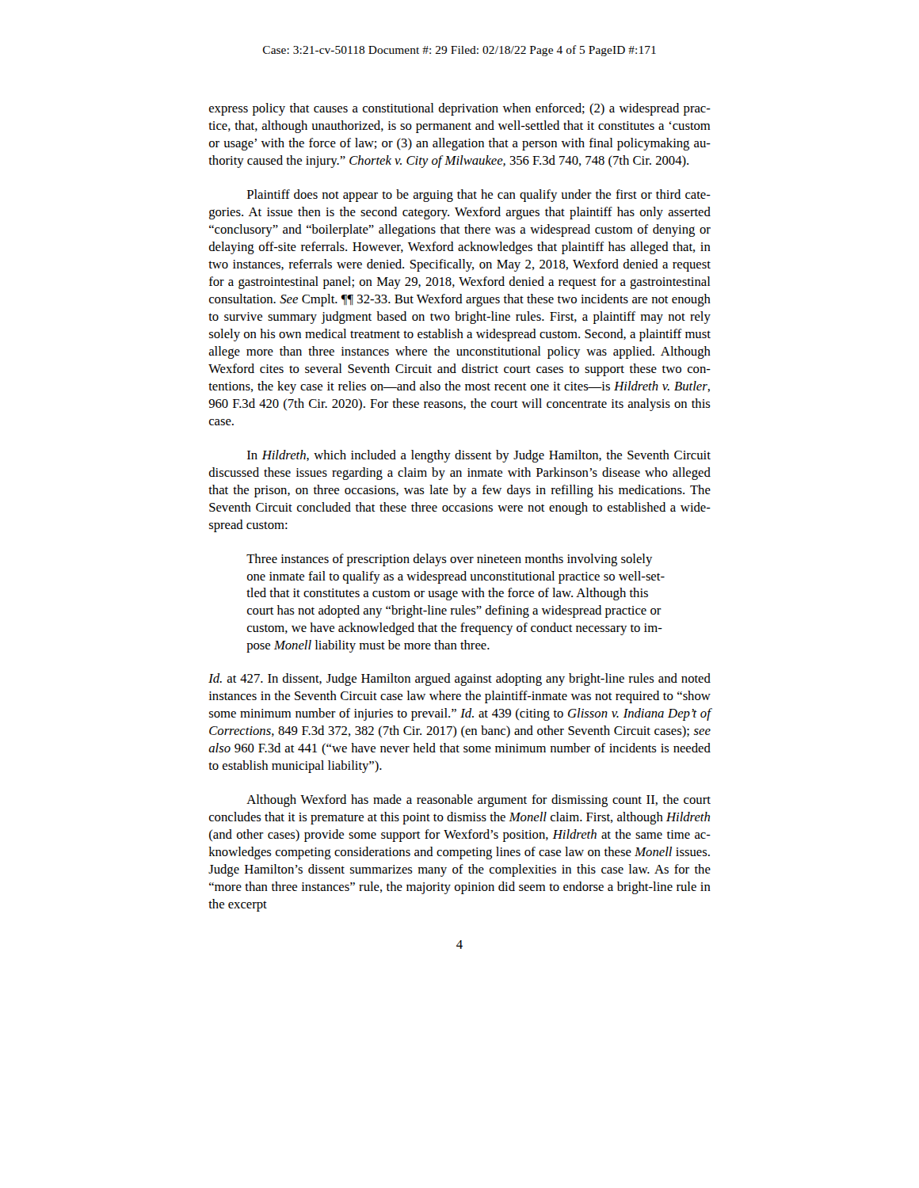Case: 3:21-cv-50118 Document #: 29 Filed: 02/18/22 Page 4 of 5 PageID #:171
express policy that causes a constitutional deprivation when enforced; (2) a widespread practice, that, although unauthorized, is so permanent and well-settled that it constitutes a ‘custom or usage’ with the force of law; or (3) an allegation that a person with final policymaking authority caused the injury.” Chortek v. City of Milwaukee, 356 F.3d 740, 748 (7th Cir. 2004).
Plaintiff does not appear to be arguing that he can qualify under the first or third categories. At issue then is the second category. Wexford argues that plaintiff has only asserted “conclusory” and “boilerplate” allegations that there was a widespread custom of denying or delaying off-site referrals. However, Wexford acknowledges that plaintiff has alleged that, in two instances, referrals were denied. Specifically, on May 2, 2018, Wexford denied a request for a gastrointestinal panel; on May 29, 2018, Wexford denied a request for a gastrointestinal consultation. See Cmplt. ¶¶ 32-33. But Wexford argues that these two incidents are not enough to survive summary judgment based on two bright-line rules. First, a plaintiff may not rely solely on his own medical treatment to establish a widespread custom. Second, a plaintiff must allege more than three instances where the unconstitutional policy was applied. Although Wexford cites to several Seventh Circuit and district court cases to support these two contentions, the key case it relies on—and also the most recent one it cites—is Hildreth v. Butler, 960 F.3d 420 (7th Cir. 2020). For these reasons, the court will concentrate its analysis on this case.
In Hildreth, which included a lengthy dissent by Judge Hamilton, the Seventh Circuit discussed these issues regarding a claim by an inmate with Parkinson’s disease who alleged that the prison, on three occasions, was late by a few days in refilling his medications. The Seventh Circuit concluded that these three occasions were not enough to established a widespread custom:
Three instances of prescription delays over nineteen months involving solely one inmate fail to qualify as a widespread unconstitutional practice so well-settled that it constitutes a custom or usage with the force of law. Although this court has not adopted any “bright-line rules” defining a widespread practice or custom, we have acknowledged that the frequency of conduct necessary to impose Monell liability must be more than three.
Id. at 427. In dissent, Judge Hamilton argued against adopting any bright-line rules and noted instances in the Seventh Circuit case law where the plaintiff-inmate was not required to “show some minimum number of injuries to prevail.” Id. at 439 (citing to Glisson v. Indiana Dep’t of Corrections, 849 F.3d 372, 382 (7th Cir. 2017) (en banc) and other Seventh Circuit cases); see also 960 F.3d at 441 (“we have never held that some minimum number of incidents is needed to establish municipal liability”).
Although Wexford has made a reasonable argument for dismissing count II, the court concludes that it is premature at this point to dismiss the Monell claim. First, although Hildreth (and other cases) provide some support for Wexford’s position, Hildreth at the same time acknowledges competing considerations and competing lines of case law on these Monell issues. Judge Hamilton’s dissent summarizes many of the complexities in this case law. As for the “more than three instances” rule, the majority opinion did seem to endorse a bright-line rule in the excerpt
4